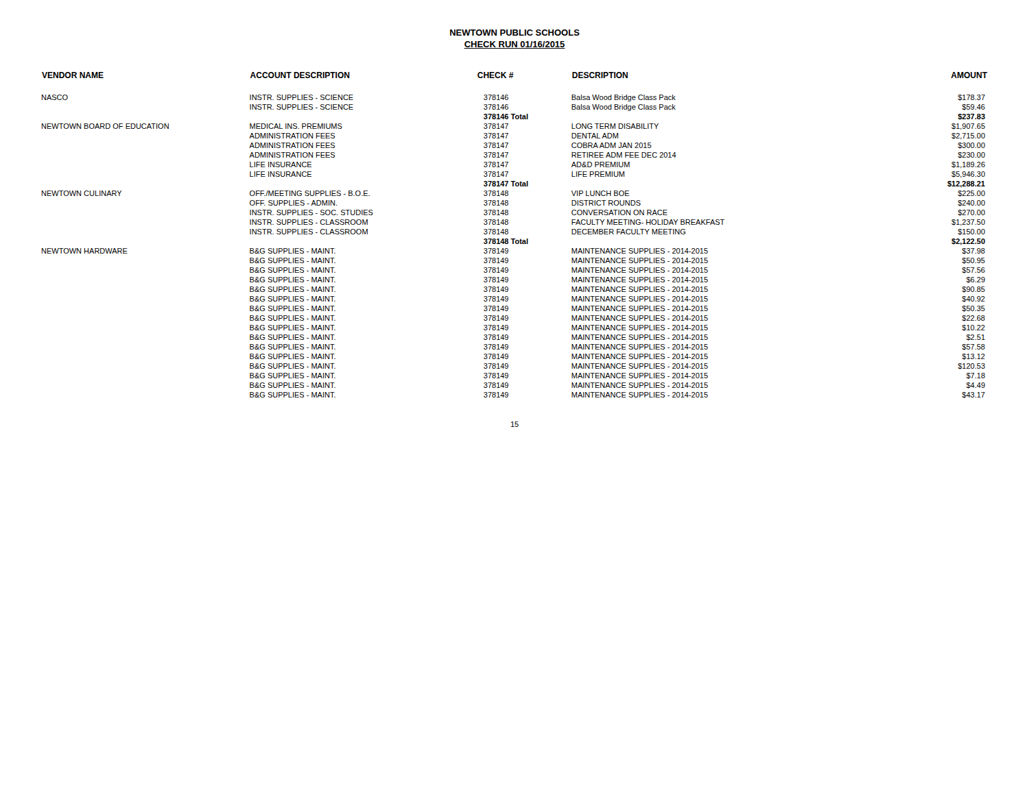NEWTOWN PUBLIC SCHOOLS
CHECK RUN 01/16/2015
| VENDOR NAME | ACCOUNT DESCRIPTION | CHECK # | DESCRIPTION | AMOUNT |
| --- | --- | --- | --- | --- |
| NASCO | INSTR. SUPPLIES - SCIENCE | 378146 | Balsa Wood Bridge Class Pack | $178.37 |
| | INSTR. SUPPLIES - SCIENCE | 378146 | Balsa Wood Bridge Class Pack | $59.46 |
| | | 378146 Total | | $237.83 |
| NEWTOWN BOARD OF EDUCATION | MEDICAL INS. PREMIUMS | 378147 | LONG TERM DISABILITY | $1,907.65 |
| | ADMINISTRATION FEES | 378147 | DENTAL ADM | $2,715.00 |
| | ADMINISTRATION FEES | 378147 | COBRA ADM JAN 2015 | $300.00 |
| | ADMINISTRATION FEES | 378147 | RETIREE ADM FEE DEC 2014 | $230.00 |
| | LIFE INSURANCE | 378147 | AD&D PREMIUM | $1,189.26 |
| | LIFE INSURANCE | 378147 | LIFE PREMIUM | $5,946.30 |
| | | 378147 Total | | $12,288.21 |
| NEWTOWN CULINARY | OFF./MEETING SUPPLIES - B.O.E. | 378148 | VIP LUNCH BOE | $225.00 |
| | OFF. SUPPLIES - ADMIN. | 378148 | DISTRICT ROUNDS | $240.00 |
| | INSTR. SUPPLIES - SOC. STUDIES | 378148 | CONVERSATION ON RACE | $270.00 |
| | INSTR. SUPPLIES - CLASSROOM | 378148 | FACULTY MEETING- HOLIDAY BREAKFAST | $1,237.50 |
| | INSTR. SUPPLIES - CLASSROOM | 378148 | DECEMBER FACULTY MEETING | $150.00 |
| | | 378148 Total | | $2,122.50 |
| NEWTOWN HARDWARE | B&G SUPPLIES - MAINT. | 378149 | MAINTENANCE SUPPLIES - 2014-2015 | $37.98 |
| | B&G SUPPLIES - MAINT. | 378149 | MAINTENANCE SUPPLIES - 2014-2015 | $50.95 |
| | B&G SUPPLIES - MAINT. | 378149 | MAINTENANCE SUPPLIES - 2014-2015 | $57.56 |
| | B&G SUPPLIES - MAINT. | 378149 | MAINTENANCE SUPPLIES - 2014-2015 | $6.29 |
| | B&G SUPPLIES - MAINT. | 378149 | MAINTENANCE SUPPLIES - 2014-2015 | $90.85 |
| | B&G SUPPLIES - MAINT. | 378149 | MAINTENANCE SUPPLIES - 2014-2015 | $40.92 |
| | B&G SUPPLIES - MAINT. | 378149 | MAINTENANCE SUPPLIES - 2014-2015 | $50.35 |
| | B&G SUPPLIES - MAINT. | 378149 | MAINTENANCE SUPPLIES - 2014-2015 | $22.68 |
| | B&G SUPPLIES - MAINT. | 378149 | MAINTENANCE SUPPLIES - 2014-2015 | $10.22 |
| | B&G SUPPLIES - MAINT. | 378149 | MAINTENANCE SUPPLIES - 2014-2015 | $2.51 |
| | B&G SUPPLIES - MAINT. | 378149 | MAINTENANCE SUPPLIES - 2014-2015 | $57.58 |
| | B&G SUPPLIES - MAINT. | 378149 | MAINTENANCE SUPPLIES - 2014-2015 | $13.12 |
| | B&G SUPPLIES - MAINT. | 378149 | MAINTENANCE SUPPLIES - 2014-2015 | $120.53 |
| | B&G SUPPLIES - MAINT. | 378149 | MAINTENANCE SUPPLIES - 2014-2015 | $7.18 |
| | B&G SUPPLIES - MAINT. | 378149 | MAINTENANCE SUPPLIES - 2014-2015 | $4.49 |
| | B&G SUPPLIES - MAINT. | 378149 | MAINTENANCE SUPPLIES - 2014-2015 | $43.17 |
15